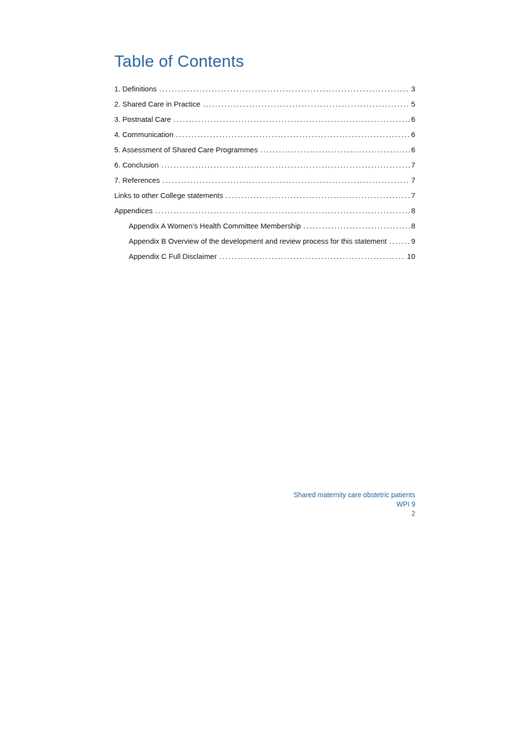Table of Contents
1. Definitions ........................................................................................................................... 3
2. Shared Care in Practice ............................................................................................................. 5
3. Postnatal Care ....................................................................................................................... 6
4. Communication ..................................................................................................................... 6
5. Assessment of Shared Care Programmes ..................................................................................... 6
6. Conclusion ........................................................................................................................... 7
7. References ........................................................................................................................... 7
Links to other College statements ................................................................................................. 7
Appendices ............................................................................................................................. 8
Appendix A Women’s Health Committee Membership ..................................................................... 8
Appendix B Overview of the development and review process for this statement ................................ 9
Appendix C Full Disclaimer ....................................................................................................... 10
Shared maternity care obstetric patients
WPI 9
2